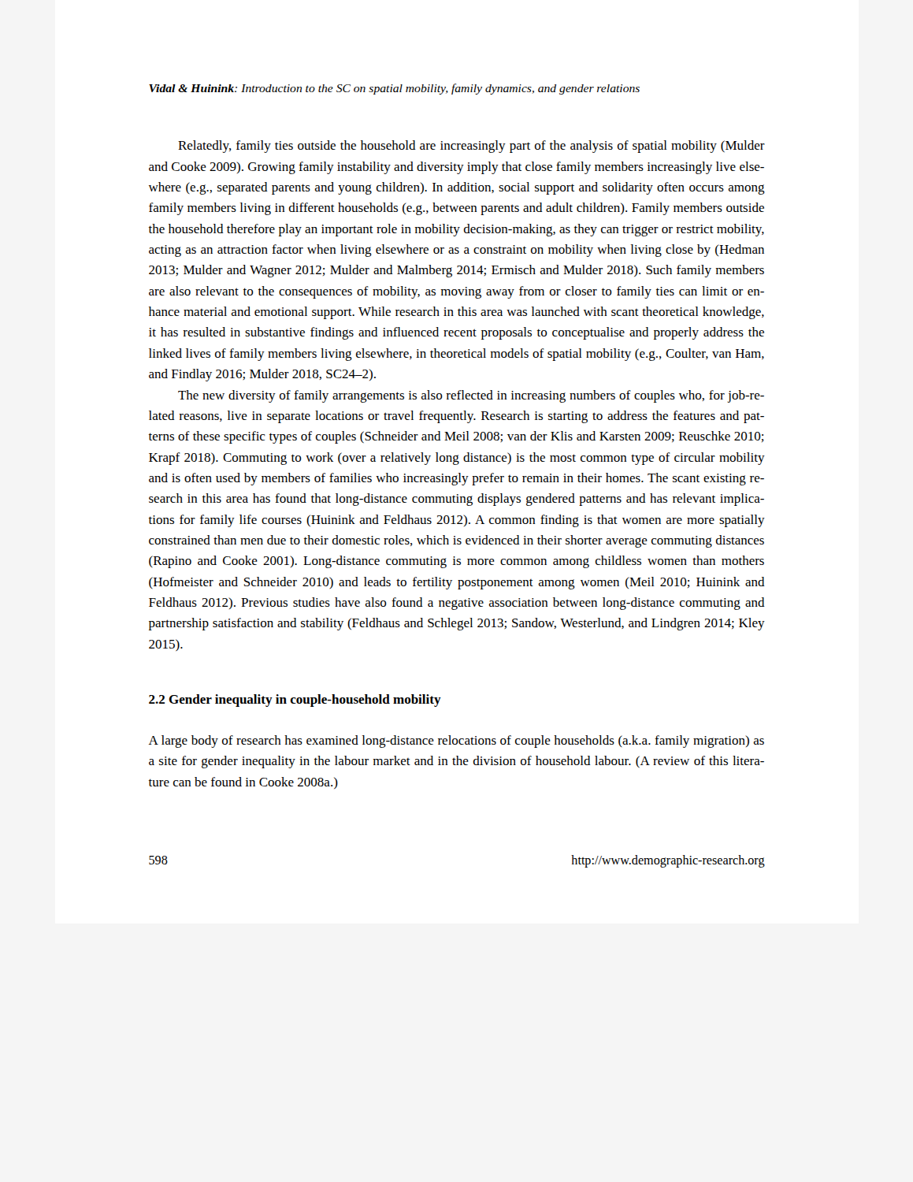Vidal & Huinink: Introduction to the SC on spatial mobility, family dynamics, and gender relations
Relatedly, family ties outside the household are increasingly part of the analysis of spatial mobility (Mulder and Cooke 2009). Growing family instability and diversity imply that close family members increasingly live elsewhere (e.g., separated parents and young children). In addition, social support and solidarity often occurs among family members living in different households (e.g., between parents and adult children). Family members outside the household therefore play an important role in mobility decision-making, as they can trigger or restrict mobility, acting as an attraction factor when living elsewhere or as a constraint on mobility when living close by (Hedman 2013; Mulder and Wagner 2012; Mulder and Malmberg 2014; Ermisch and Mulder 2018). Such family members are also relevant to the consequences of mobility, as moving away from or closer to family ties can limit or enhance material and emotional support. While research in this area was launched with scant theoretical knowledge, it has resulted in substantive findings and influenced recent proposals to conceptualise and properly address the linked lives of family members living elsewhere, in theoretical models of spatial mobility (e.g., Coulter, van Ham, and Findlay 2016; Mulder 2018, SC24–2).
The new diversity of family arrangements is also reflected in increasing numbers of couples who, for job-related reasons, live in separate locations or travel frequently. Research is starting to address the features and patterns of these specific types of couples (Schneider and Meil 2008; van der Klis and Karsten 2009; Reuschke 2010; Krapf 2018). Commuting to work (over a relatively long distance) is the most common type of circular mobility and is often used by members of families who increasingly prefer to remain in their homes. The scant existing research in this area has found that long-distance commuting displays gendered patterns and has relevant implications for family life courses (Huinink and Feldhaus 2012). A common finding is that women are more spatially constrained than men due to their domestic roles, which is evidenced in their shorter average commuting distances (Rapino and Cooke 2001). Long-distance commuting is more common among childless women than mothers (Hofmeister and Schneider 2010) and leads to fertility postponement among women (Meil 2010; Huinink and Feldhaus 2012). Previous studies have also found a negative association between long-distance commuting and partnership satisfaction and stability (Feldhaus and Schlegel 2013; Sandow, Westerlund, and Lindgren 2014; Kley 2015).
2.2 Gender inequality in couple-household mobility
A large body of research has examined long-distance relocations of couple households (a.k.a. family migration) as a site for gender inequality in the labour market and in the division of household labour. (A review of this literature can be found in Cooke 2008a.)
598 http://www.demographic-research.org